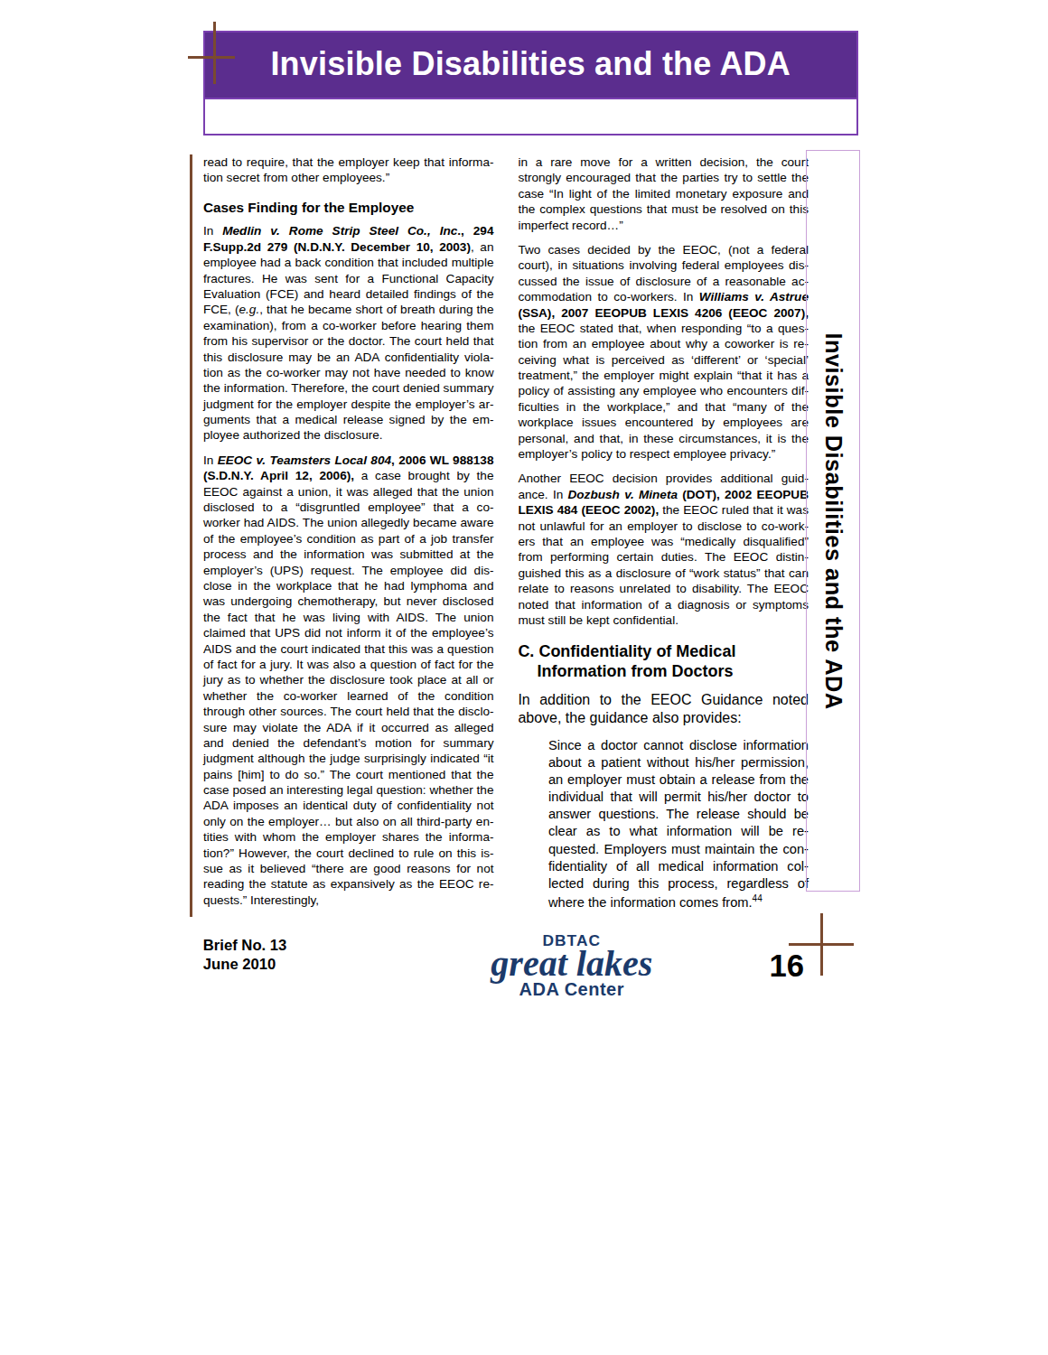Invisible Disabilities and the ADA
read to require, that the employer keep that information secret from other employees.”
Cases Finding for the Employee
In Medlin v. Rome Strip Steel Co., Inc., 294 F.Supp.2d 279 (N.D.N.Y. December 10, 2003), an employee had a back condition that included multiple fractures. He was sent for a Functional Capacity Evaluation (FCE) and heard detailed findings of the FCE, (e.g., that he became short of breath during the examination), from a co-worker before hearing them from his supervisor or the doctor. The court held that this disclosure may be an ADA confidentiality violation as the co-worker may not have needed to know the information. Therefore, the court denied summary judgment for the employer despite the employer’s arguments that a medical release signed by the employee authorized the disclosure.
In EEOC v. Teamsters Local 804, 2006 WL 988138 (S.D.N.Y. April 12, 2006), a case brought by the EEOC against a union, it was alleged that the union disclosed to a “disgruntled employee” that a co-worker had AIDS. The union allegedly became aware of the employee’s condition as part of a job transfer process and the information was submitted at the employer’s (UPS) request. The employee did disclose in the workplace that he had lymphoma and was undergoing chemotherapy, but never disclosed the fact that he was living with AIDS. The union claimed that UPS did not inform it of the employee’s AIDS and the court indicated that this was a question of fact for a jury. It was also a question of fact for the jury as to whether the disclosure took place at all or whether the co-worker learned of the condition through other sources. The court held that the disclosure may violate the ADA if it occurred as alleged and denied the defendant’s motion for summary judgment although the judge surprisingly indicated “it pains [him] to do so.” The court mentioned that the case posed an interesting legal question: whether the ADA imposes an identical duty of confidentiality not only on the employer… but also on all third-party entities with whom the employer shares the information?” However, the court declined to rule on this issue as it believed “there are good reasons for not reading the statute as expansively as the EEOC requests.” Interestingly,
in a rare move for a written decision, the court strongly encouraged that the parties try to settle the case “In light of the limited monetary exposure and the complex questions that must be resolved on this imperfect record…”
Two cases decided by the EEOC, (not a federal court), in situations involving federal employees discussed the issue of disclosure of a reasonable accommodation to co-workers. In Williams v. Astrue (SSA), 2007 EEOPUB LEXIS 4206 (EEOC 2007), the EEOC stated that, when responding “to a question from an employee about why a coworker is receiving what is perceived as ‘different’ or ‘special’ treatment,” the employer might explain “that it has a policy of assisting any employee who encounters difficulties in the workplace,” and that “many of the workplace issues encountered by employees are personal, and that, in these circumstances, it is the employer’s policy to respect employee privacy.”
Another EEOC decision provides additional guidance. In Dozbush v. Mineta (DOT), 2002 EEOPUB LEXIS 484 (EEOC 2002), the EEOC ruled that it was not unlawful for an employer to disclose to co-workers that an employee was “medically disqualified” from performing certain duties. The EEOC distinguished this as a disclosure of “work status” that can relate to reasons unrelated to disability. The EEOC noted that information of a diagnosis or symptoms must still be kept confidential.
C. Confidentiality of MedicalInformation from Doctors
In addition to the EEOC Guidance noted above, the guidance also provides:
Since a doctor cannot disclose information about a patient without his/her permission, an employer must obtain a release from the individual that will permit his/her doctor to answer questions. The release should be clear as to what information will be requested. Employers must maintain the confidentiality of all medical information collected during this process, regardless of where the information comes from.44
Invisible Disabilities and the ADA
Brief No. 13
June 2010
DBTAC
great lakes
ADA Center
16